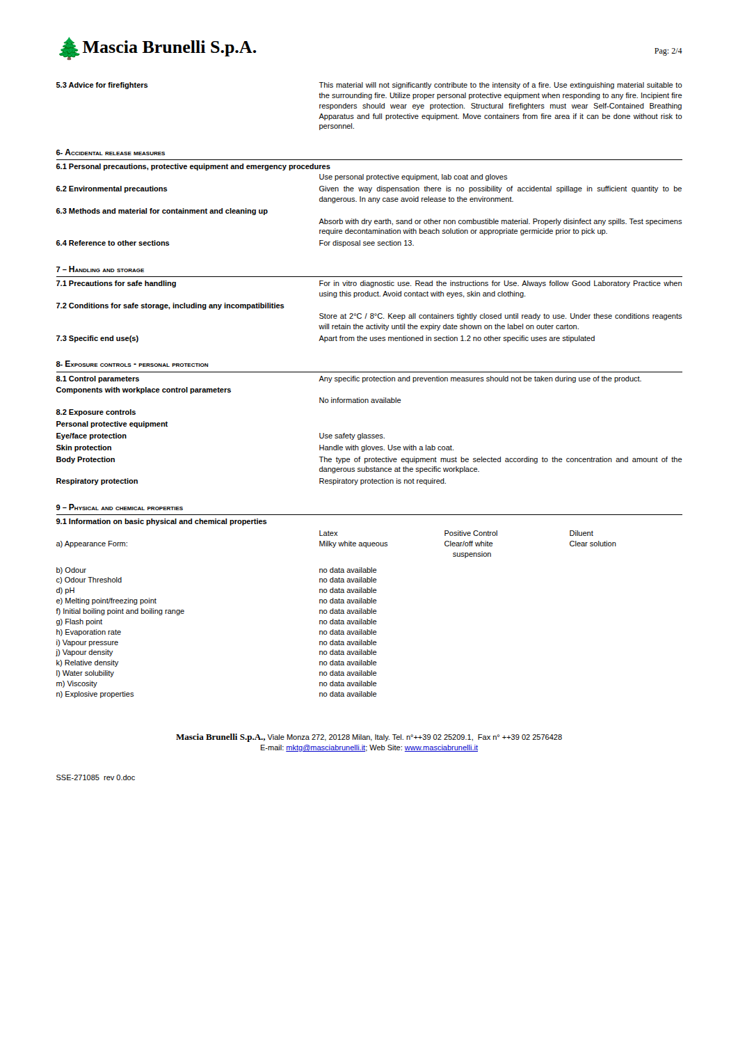🌲Mascia Brunelli S.p.A. Pag: 2/4
5.3 Advice for firefighters
This material will not significantly contribute to the intensity of a fire. Use extinguishing material suitable to the surrounding fire. Utilize proper personal protective equipment when responding to any fire. Incipient fire responders should wear eye protection. Structural firefighters must wear Self-Contained Breathing Apparatus and full protective equipment. Move containers from fire area if it can be done without risk to personnel.
6- Accidental release measures
6.1 Personal precautions, protective equipment and emergency procedures
Use personal protective equipment, lab coat and gloves
6.2 Environmental precautions
Given the way dispensation there is no possibility of accidental spillage in sufficient quantity to be dangerous. In any case avoid release to the environment.
6.3 Methods and material for containment and cleaning up
Absorb with dry earth, sand or other non combustible material. Properly disinfect any spills. Test specimens require decontamination with beach solution or appropriate germicide prior to pick up.
6.4 Reference to other sections
For disposal see section 13.
7 – Handling and storage
7.1 Precautions for safe handling
For in vitro diagnostic use. Read the instructions for Use. Always follow Good Laboratory Practice when using this product. Avoid contact with eyes, skin and clothing.
7.2 Conditions for safe storage, including any incompatibilities
Store at 2°C / 8°C. Keep all containers tightly closed until ready to use. Under these conditions reagents will retain the activity until the expiry date shown on the label on outer carton.
7.3 Specific end use(s)
Apart from the uses mentioned in section 1.2 no other specific uses are stipulated
8- Exposure controls - personal protection
8.1 Control parameters
Any specific protection and prevention measures should not be taken during use of the product.
Components with workplace control parameters
No information available
8.2 Exposure controls
Personal protective equipment
Eye/face protection
Use safety glasses.
Skin protection
Handle with gloves. Use with a lab coat.
Body Protection
The type of protective equipment must be selected according to the concentration and amount of the dangerous substance at the specific workplace.
Respiratory protection
Respiratory protection is not required.
9 – Physical and chemical properties
9.1 Information on basic physical and chemical properties
| | Latex | Positive Control | Diluent |
| a) Appearance Form: | Milky white aqueous | Clear/off white suspension | Clear solution |
| b) Odour | no data available | | |
| c) Odour Threshold | no data available | | |
| d) pH | no data available | | |
| e) Melting point/freezing point | no data available | | |
| f) Initial boiling point and boiling range | no data available | | |
| g) Flash point | no data available | | |
| h) Evaporation rate | no data available | | |
| i) Vapour pressure | no data available | | |
| j) Vapour density | no data available | | |
| k) Relative density | no data available | | |
| l) Water solubility | no data available | | |
| m) Viscosity | no data available | | |
| n) Explosive properties | no data available | | |
Mascia Brunelli S.p.A., Viale Monza 272, 20128 Milan, Italy. Tel. n°++39 02 25209.1, Fax n° ++39 02 2576428
E-mail: mktg@masciabrunelli.it; Web Site: www.masciabrunelli.it
SSE-271085 rev 0.doc